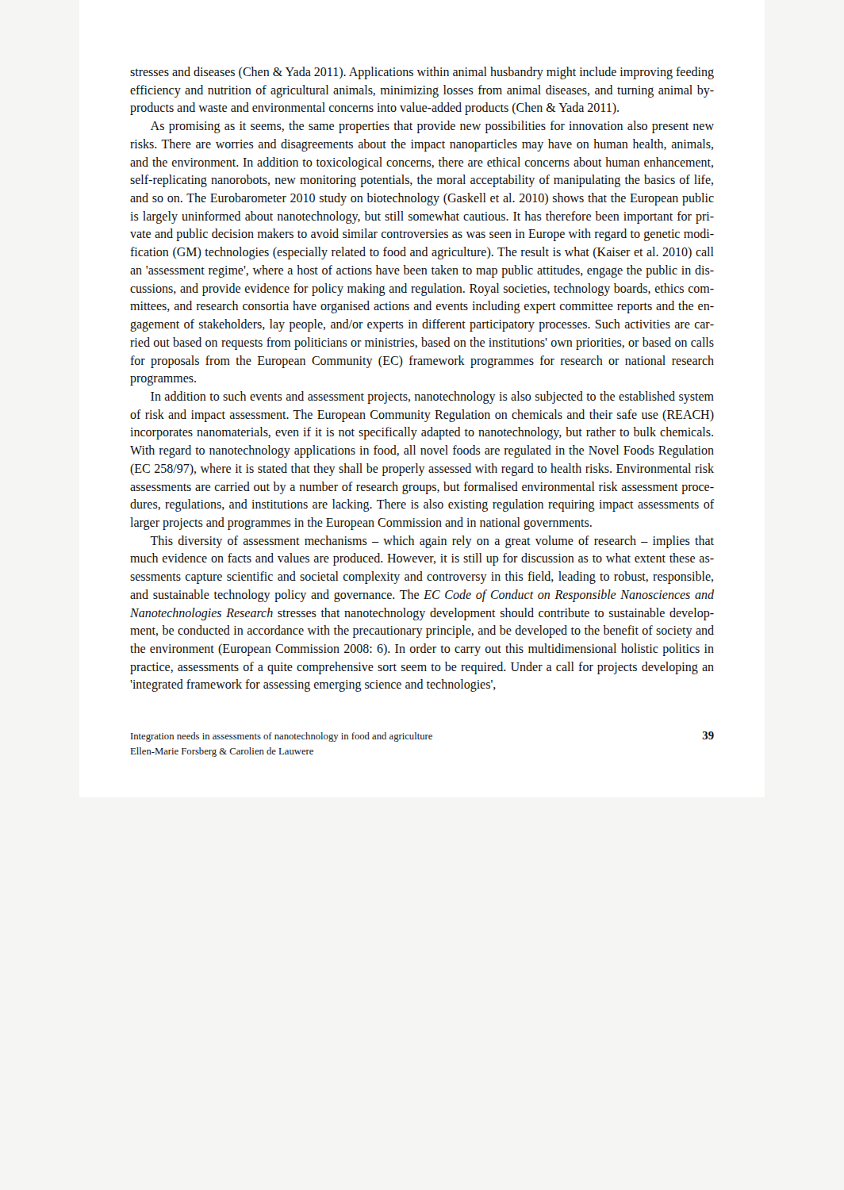stresses and diseases (Chen & Yada 2011). Applications within animal husbandry might include improving feeding efficiency and nutrition of agricultural animals, minimizing losses from animal diseases, and turning animal by-products and waste and environmental concerns into value-added products (Chen & Yada 2011).
As promising as it seems, the same properties that provide new possibilities for innovation also present new risks. There are worries and disagreements about the impact nanoparticles may have on human health, animals, and the environment. In addition to toxicological concerns, there are ethical concerns about human enhancement, self-replicating nanorobots, new monitoring potentials, the moral acceptability of manipulating the basics of life, and so on. The Eurobarometer 2010 study on biotechnology (Gaskell et al. 2010) shows that the European public is largely uninformed about nanotechnology, but still somewhat cautious. It has therefore been important for private and public decision makers to avoid similar controversies as was seen in Europe with regard to genetic modification (GM) technologies (especially related to food and agriculture). The result is what (Kaiser et al. 2010) call an 'assessment regime', where a host of actions have been taken to map public attitudes, engage the public in discussions, and provide evidence for policy making and regulation. Royal societies, technology boards, ethics committees, and research consortia have organised actions and events including expert committee reports and the engagement of stakeholders, lay people, and/or experts in different participatory processes. Such activities are carried out based on requests from politicians or ministries, based on the institutions' own priorities, or based on calls for proposals from the European Community (EC) framework programmes for research or national research programmes.
In addition to such events and assessment projects, nanotechnology is also subjected to the established system of risk and impact assessment. The European Community Regulation on chemicals and their safe use (REACH) incorporates nanomaterials, even if it is not specifically adapted to nanotechnology, but rather to bulk chemicals. With regard to nanotechnology applications in food, all novel foods are regulated in the Novel Foods Regulation (EC 258/97), where it is stated that they shall be properly assessed with regard to health risks. Environmental risk assessments are carried out by a number of research groups, but formalised environmental risk assessment procedures, regulations, and institutions are lacking. There is also existing regulation requiring impact assessments of larger projects and programmes in the European Commission and in national governments.
This diversity of assessment mechanisms – which again rely on a great volume of research – implies that much evidence on facts and values are produced. However, it is still up for discussion as to what extent these assessments capture scientific and societal complexity and controversy in this field, leading to robust, responsible, and sustainable technology policy and governance. The EC Code of Conduct on Responsible Nanosciences and Nanotechnologies Research stresses that nanotechnology development should contribute to sustainable development, be conducted in accordance with the precautionary principle, and be developed to the benefit of society and the environment (European Commission 2008: 6). In order to carry out this multidimensional holistic politics in practice, assessments of a quite comprehensive sort seem to be required. Under a call for projects developing an 'integrated framework for assessing emerging science and technologies',
Integration needs in assessments of nanotechnology in food and agriculture
Ellen-Marie Forsberg & Carolien de Lauwere
39